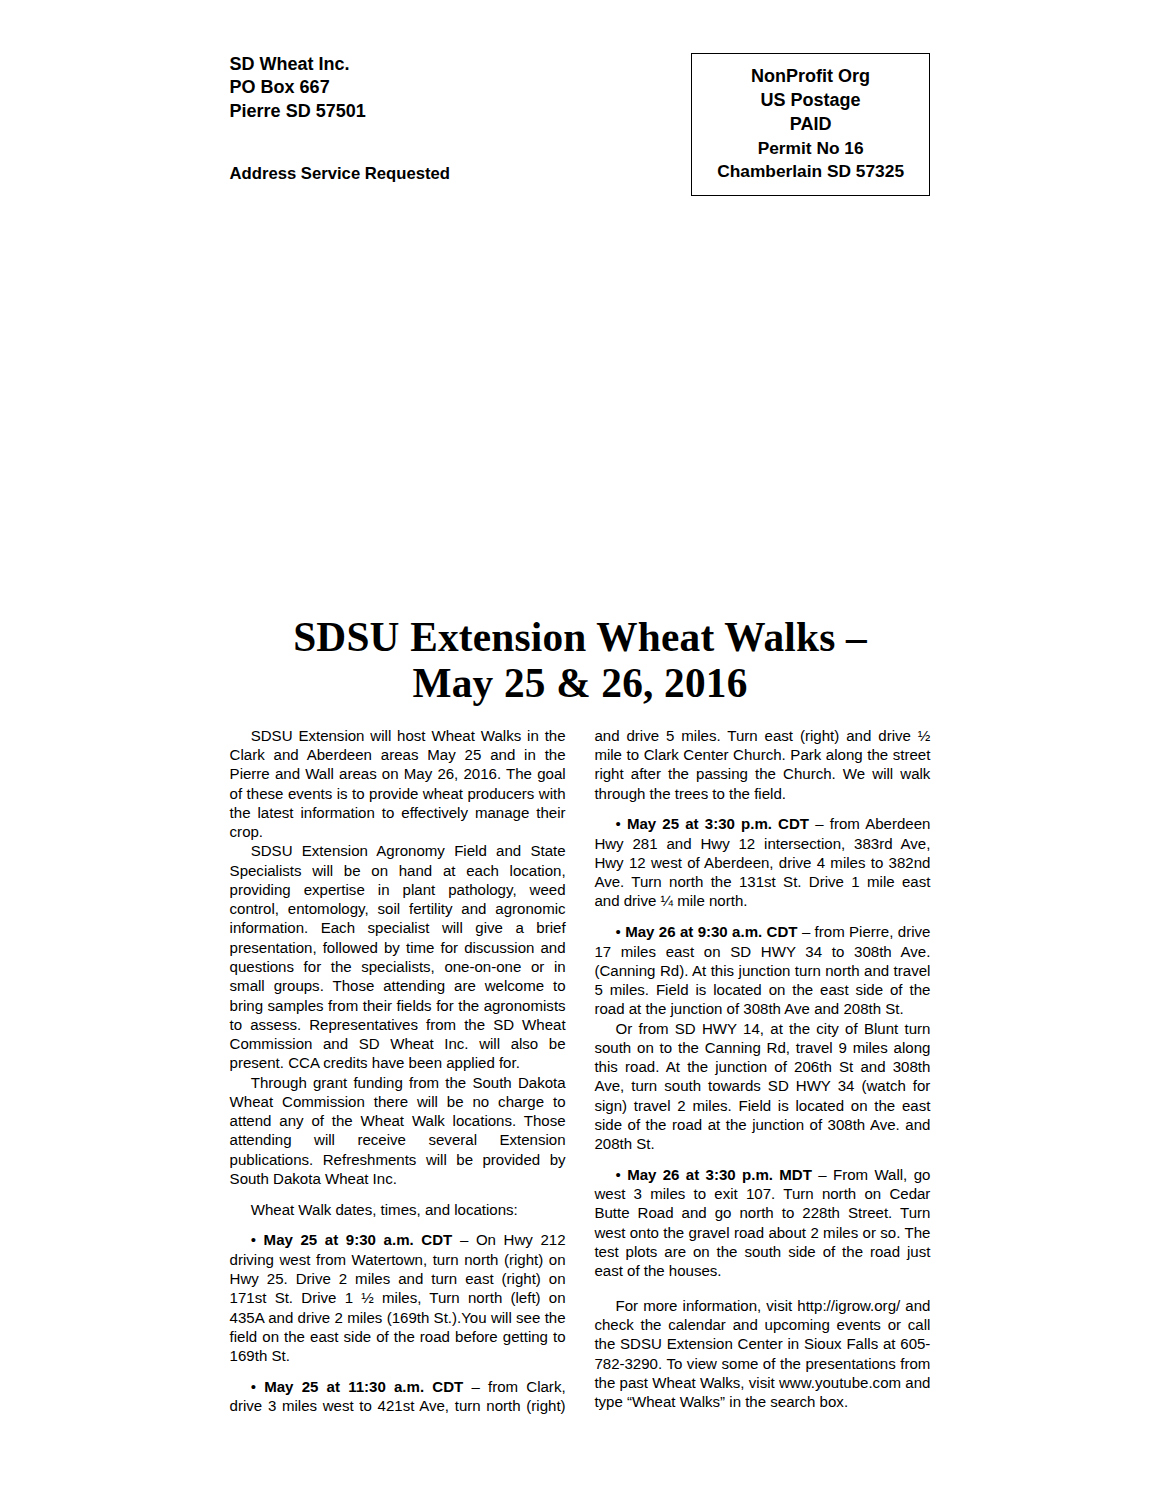SD Wheat Inc.
PO Box 667
Pierre SD 57501
Address Service Requested
NonProfit Org
US Postage
PAID
Permit No 16
Chamberlain SD 57325
SDSU Extension Wheat Walks –
May 25 & 26, 2016
SDSU Extension will host Wheat Walks in the Clark and Aberdeen areas May 25 and in the Pierre and Wall areas on May 26, 2016. The goal of these events is to provide wheat producers with the latest information to effectively manage their crop.
SDSU Extension Agronomy Field and State Specialists will be on hand at each location, providing expertise in plant pathology, weed control, entomology, soil fertility and agronomic information. Each specialist will give a brief presentation, followed by time for discussion and questions for the specialists, one-on-one or in small groups. Those attending are welcome to bring samples from their fields for the agronomists to assess. Representatives from the SD Wheat Commission and SD Wheat Inc. will also be present. CCA credits have been applied for.
Through grant funding from the South Dakota Wheat Commission there will be no charge to attend any of the Wheat Walk locations. Those attending will receive several Extension publications. Refreshments will be provided by South Dakota Wheat Inc.
Wheat Walk dates, times, and locations:
• May 25 at 9:30 a.m. CDT – On Hwy 212 driving west from Watertown, turn north (right) on Hwy 25. Drive 2 miles and turn east (right) on 171st St. Drive 1 ½ miles, Turn north (left) on 435A and drive 2 miles (169th St.).You will see the field on the east side of the road before getting to 169th St.
• May 25 at 11:30 a.m. CDT – from Clark, drive 3 miles west to 421st Ave, turn north (right) and drive 5 miles. Turn east (right) and drive ½ mile to Clark Center Church. Park along the street right after the passing the Church. We will walk through the trees to the field.
• May 25 at 3:30 p.m. CDT – from Aberdeen Hwy 281 and Hwy 12 intersection, 383rd Ave, Hwy 12 west of Aberdeen, drive 4 miles to 382nd Ave. Turn north the 131st St. Drive 1 mile east and drive ¼ mile north.
• May 26 at 9:30 a.m. CDT – from Pierre, drive 17 miles east on SD HWY 34 to 308th Ave. (Canning Rd). At this junction turn north and travel 5 miles. Field is located on the east side of the road at the junction of 308th Ave and 208th St.
Or from SD HWY 14, at the city of Blunt turn south on to the Canning Rd, travel 9 miles along this road. At the junction of 206th St and 308th Ave, turn south towards SD HWY 34 (watch for sign) travel 2 miles. Field is located on the east side of the road at the junction of 308th Ave. and 208th St.
• May 26 at 3:30 p.m. MDT – From Wall, go west 3 miles to exit 107. Turn north on Cedar Butte Road and go north to 228th Street. Turn west onto the gravel road about 2 miles or so. The test plots are on the south side of the road just east of the houses.
For more information, visit http://igrow.org/ and check the calendar and upcoming events or call the SDSU Extension Center in Sioux Falls at 605-782-3290. To view some of the presentations from the past Wheat Walks, visit www.youtube.com and type “Wheat Walks” in the search box.